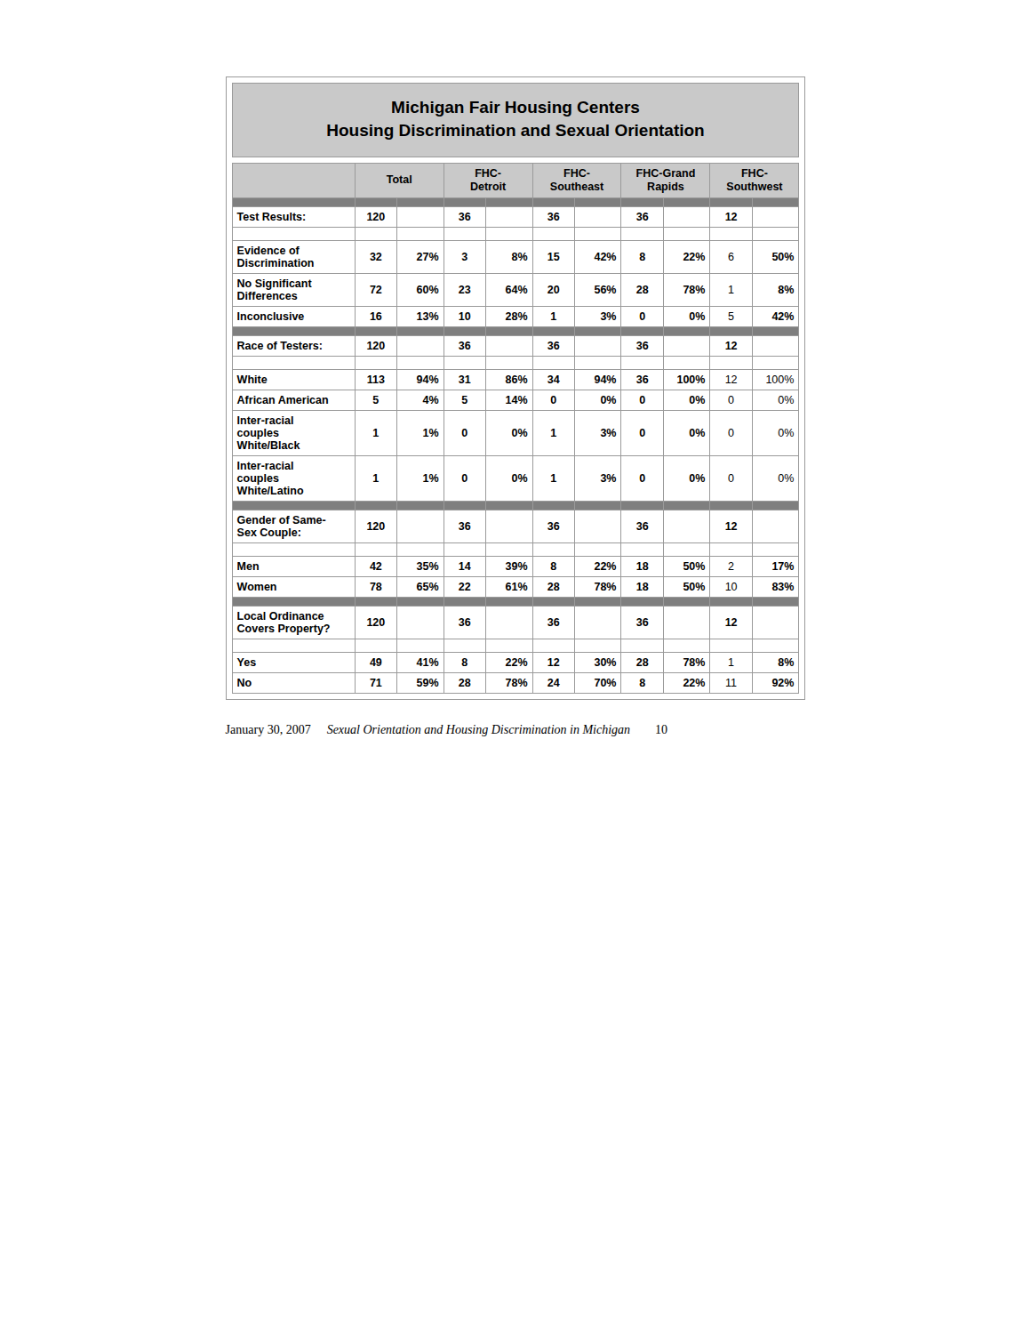Michigan Fair Housing Centers
Housing Discrimination and Sexual Orientation
| | Total | FHC- Detroit | FHC- Southeast | FHC-Grand Rapids | FHC- Southwest |
| --- | --- | --- | --- | --- | --- |
| Test Results: | 120 | | 36 | | 36 | | 36 | | 12 | |
| Evidence of Discrimination | 32 | 27% | 3 | 8% | 15 | 42% | 8 | 22% | 6 | 50% |
| No Significant Differences | 72 | 60% | 23 | 64% | 20 | 56% | 28 | 78% | 1 | 8% |
| Inconclusive | 16 | 13% | 10 | 28% | 1 | 3% | 0 | 0% | 5 | 42% |
| Race of Testers: | 120 | | 36 | | 36 | | 36 | | 12 | |
| White | 113 | 94% | 31 | 86% | 34 | 94% | 36 | 100% | 12 | 100% |
| African American | 5 | 4% | 5 | 14% | 0 | 0% | 0 | 0% | 0 | 0% |
| Inter-racial couples White/Black | 1 | 1% | 0 | 0% | 1 | 3% | 0 | 0% | 0 | 0% |
| Inter-racial couples White/Latino | 1 | 1% | 0 | 0% | 1 | 3% | 0 | 0% | 0 | 0% |
| Gender of Same- Sex Couple: | 120 | | 36 | | 36 | | 36 | | 12 | |
| Men | 42 | 35% | 14 | 39% | 8 | 22% | 18 | 50% | 2 | 17% |
| Women | 78 | 65% | 22 | 61% | 28 | 78% | 18 | 50% | 10 | 83% |
| Local Ordinance Covers Property? | 120 | | 36 | | 36 | | 36 | | 12 | |
| Yes | 49 | 41% | 8 | 22% | 12 | 30% | 28 | 78% | 1 | 8% |
| No | 71 | 59% | 28 | 78% | 24 | 70% | 8 | 22% | 11 | 92% |
January 30, 2007 Sexual Orientation and Housing Discrimination in Michigan 10